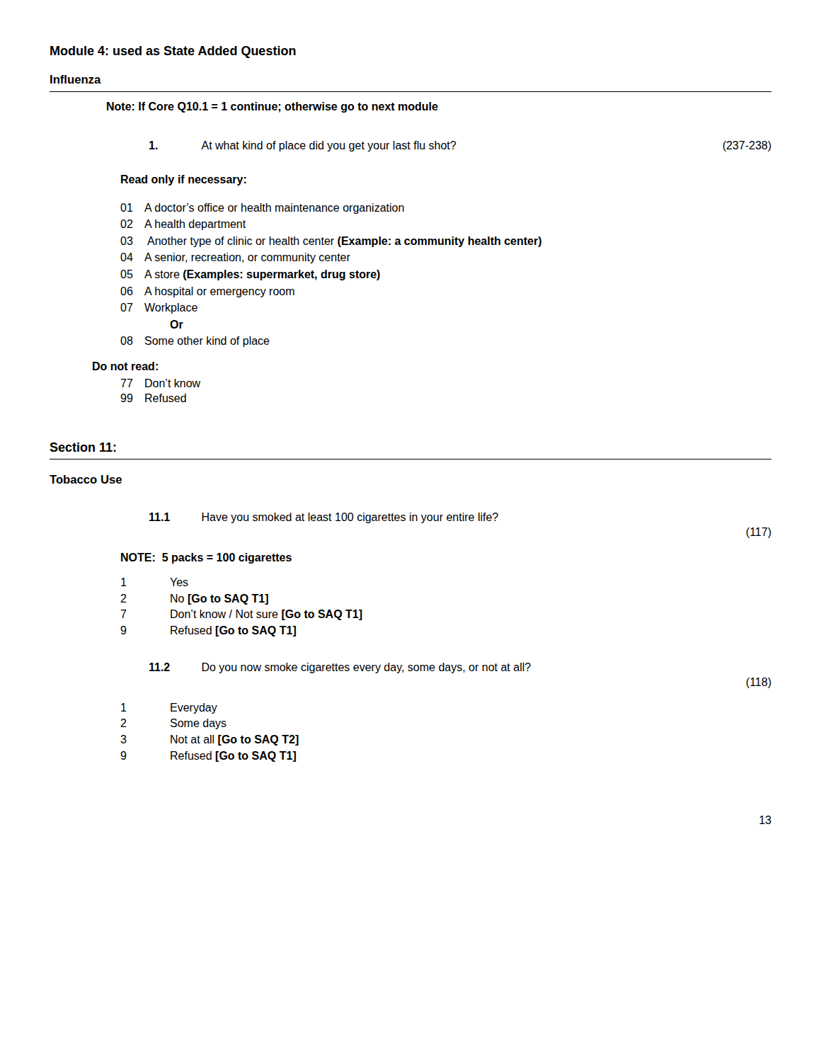Module 4: used as State Added Question
Influenza
Note: If Core Q10.1 = 1 continue; otherwise go to next module
1. At what kind of place did you get your last flu shot? (237-238)
Read only if necessary:
01 A doctor’s office or health maintenance organization
02 A health department
03 Another type of clinic or health center (Example: a community health center)
04 A senior, recreation, or community center
05 A store (Examples: supermarket, drug store)
06 A hospital or emergency room
07 Workplace
Or
08 Some other kind of place
Do not read:
77 Don’t know
99 Refused
Section 11:
Tobacco Use
11.1 Have you smoked at least 100 cigarettes in your entire life?
(117)
NOTE: 5 packs = 100 cigarettes
1 Yes
2 No [Go to SAQ T1]
7 Don’t know / Not sure [Go to SAQ T1]
9 Refused [Go to SAQ T1]
11.2 Do you now smoke cigarettes every day, some days, or not at all?
(118)
1 Everyday
2 Some days
3 Not at all [Go to SAQ T2]
9 Refused [Go to SAQ T1]
13